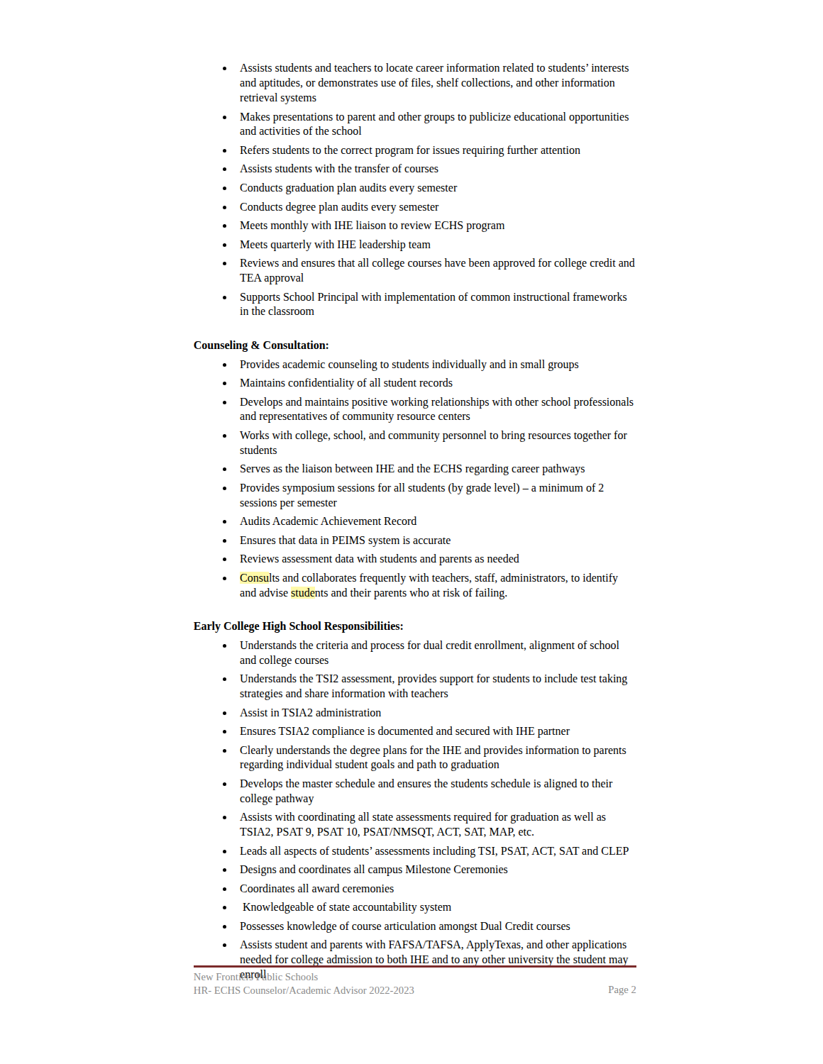Assists students and teachers to locate career information related to students’ interests and aptitudes, or demonstrates use of files, shelf collections, and other information retrieval systems
Makes presentations to parent and other groups to publicize educational opportunities and activities of the school
Refers students to the correct program for issues requiring further attention
Assists students with the transfer of courses
Conducts graduation plan audits every semester
Conducts degree plan audits every semester
Meets monthly with IHE liaison to review ECHS program
Meets quarterly with IHE leadership team
Reviews and ensures that all college courses have been approved for college credit and TEA approval
Supports School Principal with implementation of common instructional frameworks in the classroom
Counseling & Consultation:
Provides academic counseling to students individually and in small groups
Maintains confidentiality of all student records
Develops and maintains positive working relationships with other school professionals and representatives of community resource centers
Works with college, school, and community personnel to bring resources together for students
Serves as the liaison between IHE and the ECHS regarding career pathways
Provides symposium sessions for all students (by grade level) – a minimum of 2 sessions per semester
Audits Academic Achievement Record
Ensures that data in PEIMS system is accurate
Reviews assessment data with students and parents as needed
Consults and collaborates frequently with teachers, staff, administrators, to identify and advise students and their parents who at risk of failing.
Early College High School Responsibilities:
Understands the criteria and process for dual credit enrollment, alignment of school and college courses
Understands the TSI2 assessment, provides support for students to include test taking strategies and share information with teachers
Assist in TSIA2 administration
Ensures TSIA2 compliance is documented and secured with IHE partner
Clearly understands the degree plans for the IHE and provides information to parents regarding individual student goals and path to graduation
Develops the master schedule and ensures the students schedule is aligned to their college pathway
Assists with coordinating all state assessments required for graduation as well as TSIA2, PSAT 9, PSAT 10, PSAT/NMSQT, ACT, SAT, MAP, etc.
Leads all aspects of students’ assessments including TSI, PSAT, ACT, SAT and CLEP
Designs and coordinates all campus Milestone Ceremonies
Coordinates all award ceremonies
Knowledgeable of state accountability system
Possesses knowledge of course articulation amongst Dual Credit courses
Assists student and parents with FAFSA/TAFSA, ApplyTexas, and other applications needed for college admission to both IHE and to any other university the student may enroll
New Frontiers Public Schools
HR- ECHS Counselor/Academic Advisor 2022-2023
Page 2